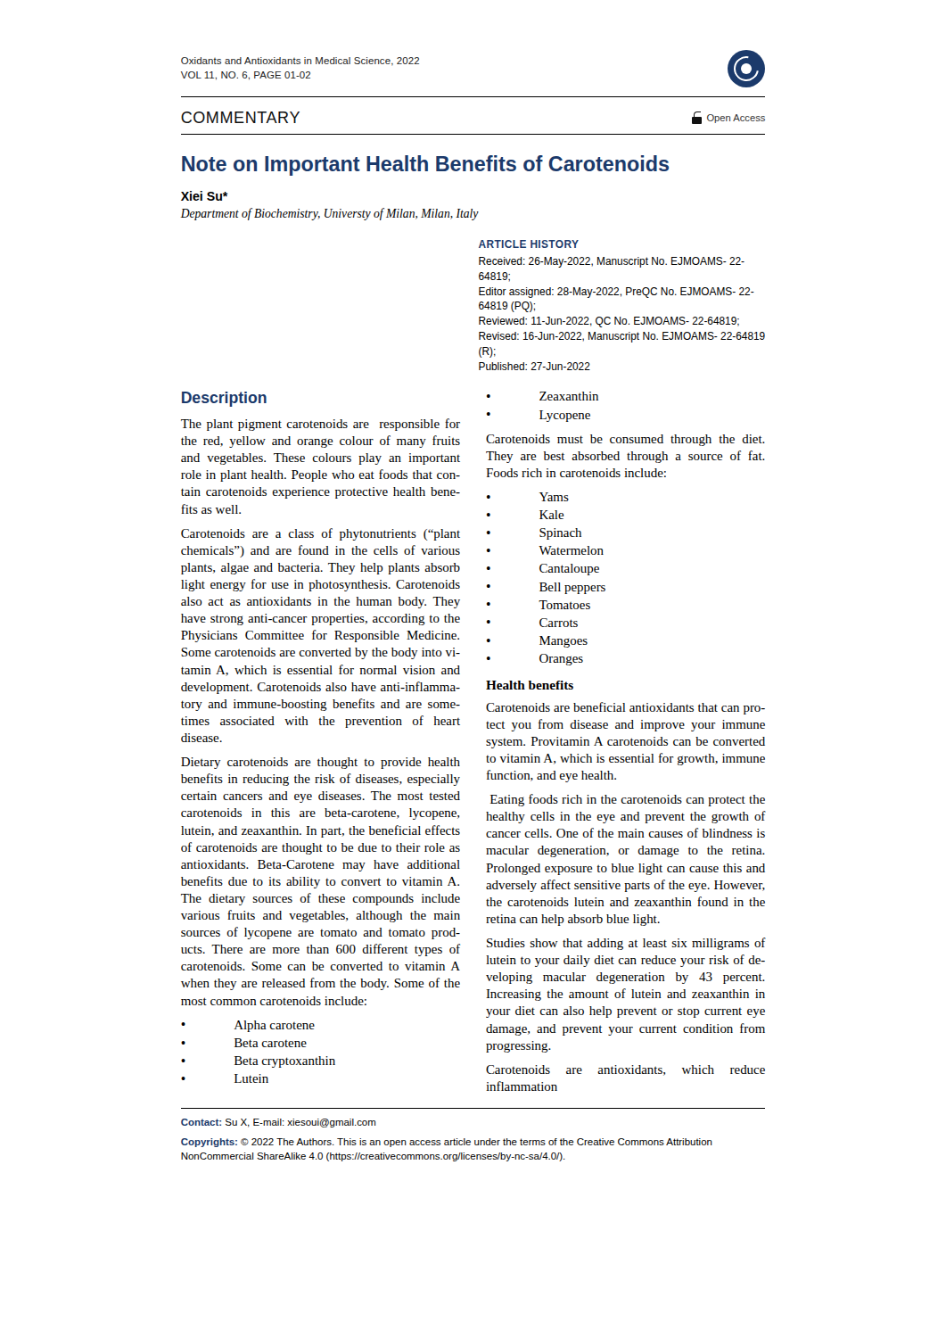Oxidants and Antioxidants in Medical Science, 2022
VOL 11, NO. 6, PAGE 01-02
COMMENTARY
Open Access
Note on Important Health Benefits of Carotenoids
Xiei Su*
Department of Biochemistry, Universty of Milan, Milan, Italy
ARTICLE HISTORY
Received: 26-May-2022, Manuscript No. EJMOAMS- 22-64819;
Editor assigned: 28-May-2022, PreQC No. EJMOAMS- 22-64819 (PQ);
Reviewed: 11-Jun-2022, QC No. EJMOAMS- 22-64819;
Revised: 16-Jun-2022, Manuscript No. EJMOAMS- 22-64819 (R);
Published: 27-Jun-2022
Description
The plant pigment carotenoids are responsible for the red, yellow and orange colour of many fruits and vegetables. These colours play an important role in plant health. People who eat foods that contain carotenoids experience protective health benefits as well.
Carotenoids are a class of phytonutrients (“plant chemicals”) and are found in the cells of various plants, algae and bacteria. They help plants absorb light energy for use in photosynthesis. Carotenoids also act as antioxidants in the human body. They have strong anti-cancer properties, according to the Physicians Committee for Responsible Medicine. Some carotenoids are converted by the body into vitamin A, which is essential for normal vision and development. Carotenoids also have anti-inflammatory and immune-boosting benefits and are sometimes associated with the prevention of heart disease.
Dietary carotenoids are thought to provide health benefits in reducing the risk of diseases, especially certain cancers and eye diseases. The most tested carotenoids in this are beta-carotene, lycopene, lutein, and zeaxanthin. In part, the beneficial effects of carotenoids are thought to be due to their role as antioxidants. Beta-Carotene may have additional benefits due to its ability to convert to vitamin A. The dietary sources of these compounds include various fruits and vegetables, although the main sources of lycopene are tomato and tomato products. There are more than 600 different types of carotenoids. Some can be converted to vitamin A when they are released from the body. Some of the most common carotenoids include:
Alpha carotene
Beta carotene
Beta cryptoxanthin
Lutein
Zeaxanthin
Lycopene
Carotenoids must be consumed through the diet. They are best absorbed through a source of fat. Foods rich in carotenoids include:
Yams
Kale
Spinach
Watermelon
Cantaloupe
Bell peppers
Tomatoes
Carrots
Mangoes
Oranges
Health benefits
Carotenoids are beneficial antioxidants that can protect you from disease and improve your immune system. Provitamin A carotenoids can be converted to vitamin A, which is essential for growth, immune function, and eye health.
Eating foods rich in the carotenoids can protect the healthy cells in the eye and prevent the growth of cancer cells. One of the main causes of blindness is macular degeneration, or damage to the retina. Prolonged exposure to blue light can cause this and adversely affect sensitive parts of the eye. However, the carotenoids lutein and zeaxanthin found in the retina can help absorb blue light.
Studies show that adding at least six milligrams of lutein to your daily diet can reduce your risk of developing macular degeneration by 43 percent. Increasing the amount of lutein and zeaxanthin in your diet can also help prevent or stop current eye damage, and prevent your current condition from progressing.
Carotenoids are antioxidants, which reduce inflammation
Contact: Su X, E-mail: xiesoui@gmail.com
Copyrights: © 2022 The Authors. This is an open access article under the terms of the Creative Commons Attribution NonCommercial ShareAlike 4.0 (https://creativecommons.org/licenses/by-nc-sa/4.0/).